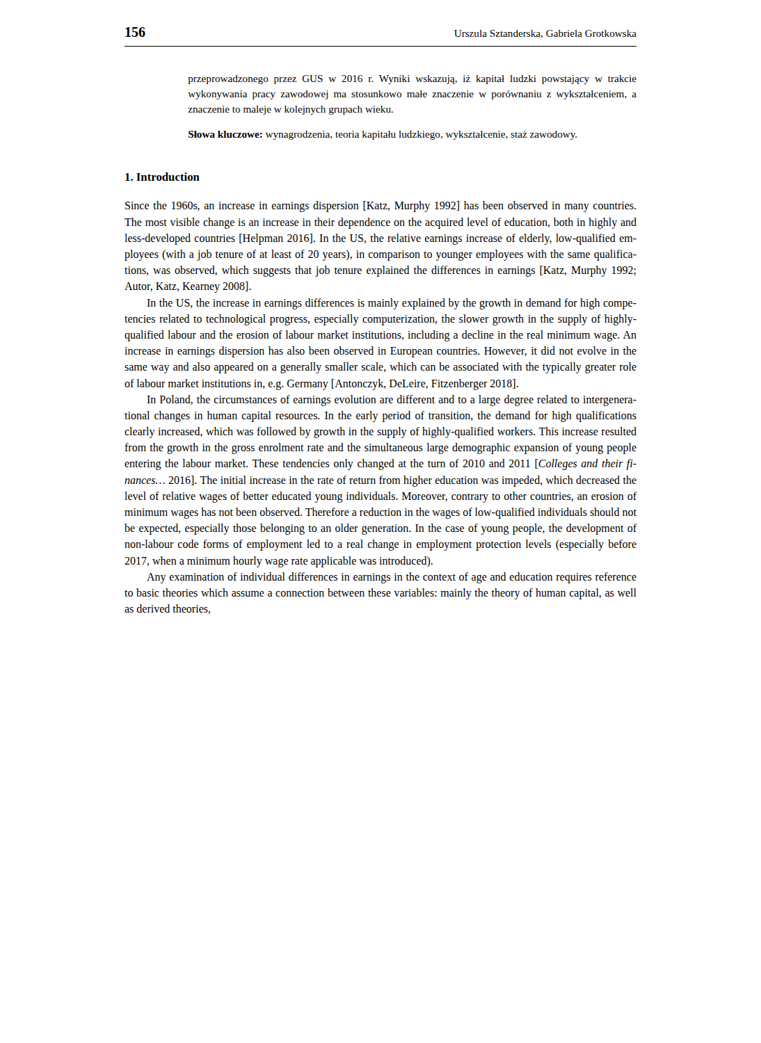156 Urszula Sztanderska, Gabriela Grotkowska
przeprowadzonego przez GUS w 2016 r. Wyniki wskazują, iż kapitał ludzki powstający w trakcie wykonywania pracy zawodowej ma stosunkowo małe znaczenie w porównaniu z wykształceniem, a znaczenie to maleje w kolejnych grupach wieku.
Słowa kluczowe: wynagrodzenia, teoria kapitału ludzkiego, wykształcenie, staż zawodowy.
1. Introduction
Since the 1960s, an increase in earnings dispersion [Katz, Murphy 1992] has been observed in many countries. The most visible change is an increase in their dependence on the acquired level of education, both in highly and less-developed countries [Helpman 2016]. In the US, the relative earnings increase of elderly, low-qualified employees (with a job tenure of at least of 20 years), in comparison to younger employees with the same qualifications, was observed, which suggests that job tenure explained the differences in earnings [Katz, Murphy 1992; Autor, Katz, Kearney 2008].
In the US, the increase in earnings differences is mainly explained by the growth in demand for high competencies related to technological progress, especially computerization, the slower growth in the supply of highly-qualified labour and the erosion of labour market institutions, including a decline in the real minimum wage. An increase in earnings dispersion has also been observed in European countries. However, it did not evolve in the same way and also appeared on a generally smaller scale, which can be associated with the typically greater role of labour market institutions in, e.g. Germany [Antonczyk, DeLeire, Fitzenberger 2018].
In Poland, the circumstances of earnings evolution are different and to a large degree related to intergenerational changes in human capital resources. In the early period of transition, the demand for high qualifications clearly increased, which was followed by growth in the supply of highly-qualified workers. This increase resulted from the growth in the gross enrolment rate and the simultaneous large demographic expansion of young people entering the labour market. These tendencies only changed at the turn of 2010 and 2011 [Colleges and their finances… 2016]. The initial increase in the rate of return from higher education was impeded, which decreased the level of relative wages of better educated young individuals. Moreover, contrary to other countries, an erosion of minimum wages has not been observed. Therefore a reduction in the wages of low-qualified individuals should not be expected, especially those belonging to an older generation. In the case of young people, the development of non-labour code forms of employment led to a real change in employment protection levels (especially before 2017, when a minimum hourly wage rate applicable was introduced).
Any examination of individual differences in earnings in the context of age and education requires reference to basic theories which assume a connection between these variables: mainly the theory of human capital, as well as derived theories,